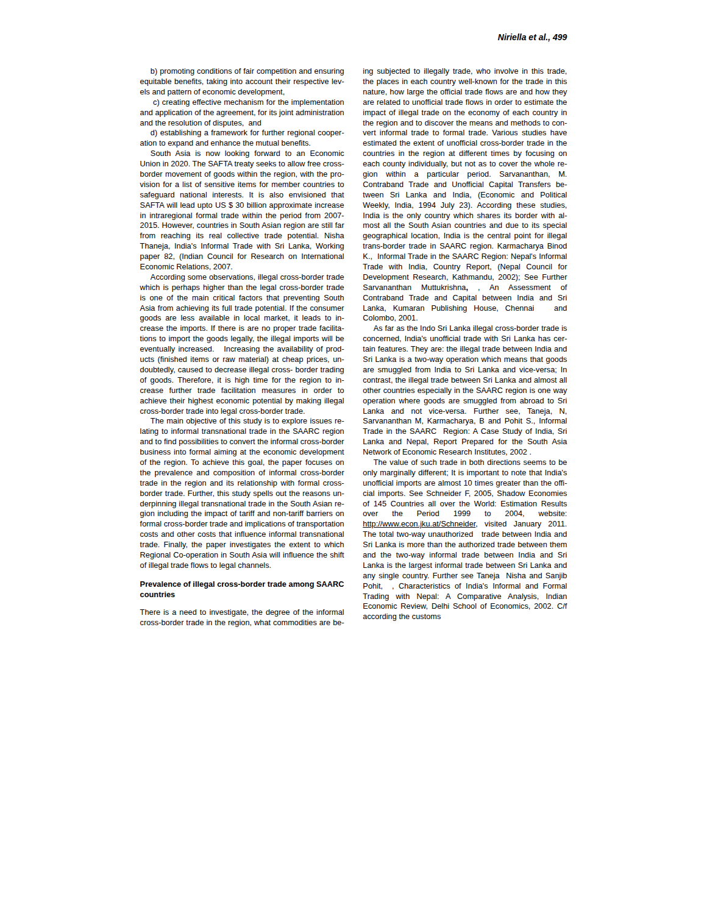Niriella et al., 499
b) promoting conditions of fair competition and ensuring equitable benefits, taking into account their respective levels and pattern of economic development,
c) creating effective mechanism for the implementation and application of the agreement, for its joint administration and the resolution of disputes, and
d) establishing a framework for further regional cooperation to expand and enhance the mutual benefits.
South Asia is now looking forward to an Economic Union in 2020. The SAFTA treaty seeks to allow free cross-border movement of goods within the region, with the provision for a list of sensitive items for member countries to safeguard national interests. It is also envisioned that SAFTA will lead upto US $ 30 billion approximate increase in intraregional formal trade within the period from 2007-2015. However, countries in South Asian region are still far from reaching its real collective trade potential. Nisha Thaneja, India's Informal Trade with Sri Lanka, Working paper 82, (Indian Council for Research on International Economic Relations, 2007.
According some observations, illegal cross-border trade which is perhaps higher than the legal cross-border trade is one of the main critical factors that preventing South Asia from achieving its full trade potential. If the consumer goods are less available in local market, it leads to increase the imports. If there is are no proper trade facilitations to import the goods legally, the illegal imports will be eventually increased. Increasing the availability of products (finished items or raw material) at cheap prices, undoubtedly, caused to decrease illegal cross- border trading of goods. Therefore, it is high time for the region to increase further trade facilitation measures in order to achieve their highest economic potential by making illegal cross-border trade into legal cross-border trade.
The main objective of this study is to explore issues relating to informal transnational trade in the SAARC region and to find possibilities to convert the informal cross-border business into formal aiming at the economic development of the region. To achieve this goal, the paper focuses on the prevalence and composition of informal cross-border trade in the region and its relationship with formal cross-border trade. Further, this study spells out the reasons underpinning illegal transnational trade in the South Asian region including the impact of tariff and non-tariff barriers on formal cross-border trade and implications of transportation costs and other costs that influence informal transnational trade. Finally, the paper investigates the extent to which Regional Co-operation in South Asia will influence the shift of illegal trade flows to legal channels.
Prevalence of illegal cross-border trade among SAARC countries
There is a need to investigate, the degree of the informal cross-border trade in the region, what commodities are being subjected to illegally trade, who involve in this trade, the places in each country well-known for the trade in this nature, how large the official trade flows are and how they are related to unofficial trade flows in order to estimate the impact of illegal trade on the economy of each country in the region and to discover the means and methods to convert informal trade to formal trade. Various studies have estimated the extent of unofficial cross-border trade in the countries in the region at different times by focusing on each county individually, but not as to cover the whole region within a particular period. Sarvananthan, M. Contraband Trade and Unofficial Capital Transfers between Sri Lanka and India, (Economic and Political Weekly, India, 1994 July 23). According these studies, India is the only country which shares its border with almost all the South Asian countries and due to its special geographical location, India is the central point for illegal trans-border trade in SAARC region. Karmacharya Binod K., Informal Trade in the SAARC Region: Nepal's Informal Trade with India, Country Report, (Nepal Council for Development Research, Kathmandu, 2002); See Further Sarvananthan Muttukrishna, , An Assessment of Contraband Trade and Capital between India and Sri Lanka, Kumaran Publishing House, Chennai and Colombo, 2001.
As far as the Indo Sri Lanka illegal cross-border trade is concerned, India's unofficial trade with Sri Lanka has certain features. They are: the illegal trade between India and Sri Lanka is a two-way operation which means that goods are smuggled from India to Sri Lanka and vice-versa; In contrast, the illegal trade between Sri Lanka and almost all other countries especially in the SAARC region is one way operation where goods are smuggled from abroad to Sri Lanka and not vice-versa. Further see, Taneja, N, Sarvananthan M, Karmacharya, B and Pohit S., Informal Trade in the SAARC Region: A Case Study of India, Sri Lanka and Nepal, Report Prepared for the South Asia Network of Economic Research Institutes, 2002 .
The value of such trade in both directions seems to be only marginally different; It is important to note that India's unofficial imports are almost 10 times greater than the official imports. See Schneider F, 2005, Shadow Economies of 145 Countries all over the World: Estimation Results over the Period 1999 to 2004, website: http://www.econ.jku.at/Schneider, visited January 2011. The total two-way unauthorized trade between India and Sri Lanka is more than the authorized trade between them and the two-way informal trade between India and Sri Lanka is the largest informal trade between Sri Lanka and any single country. Further see Taneja Nisha and Sanjib Pohit, , Characteristics of India's Informal and Formal Trading with Nepal: A Comparative Analysis, Indian Economic Review, Delhi School of Economics, 2002. C/f according the customs